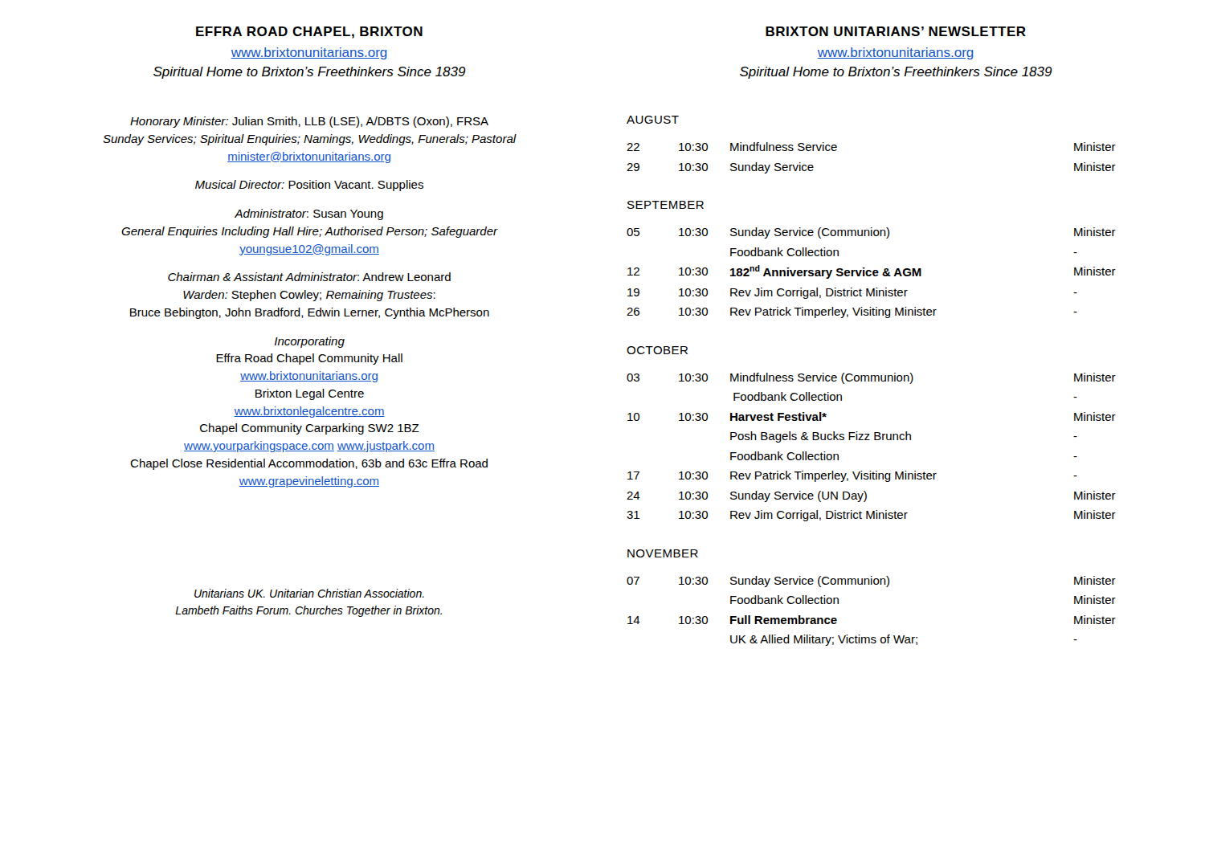EFFRA ROAD CHAPEL, BRIXTON
www.brixtonunitarians.org
Spiritual Home to Brixton’s Freethinkers Since 1839
Honorary Minister: Julian Smith, LLB (LSE), A/DBTS (Oxon), FRSA
Sunday Services; Spiritual Enquiries; Namings, Weddings, Funerals; Pastoral
minister@brixtonunitarians.org
Musical Director: Position Vacant. Supplies
Administrator: Susan Young
General Enquiries Including Hall Hire; Authorised Person; Safeguarder
youngsue102@gmail.com
Chairman & Assistant Administrator: Andrew Leonard
Warden: Stephen Cowley; Remaining Trustees:
Bruce Bebington, John Bradford, Edwin Lerner, Cynthia McPherson
Incorporating
Effra Road Chapel Community Hall
www.brixtonunitarians.org
Brixton Legal Centre
www.brixtonlegalcentre.com
Chapel Community Carparking SW2 1BZ
www.yourparkingspace.com www.justpark.com
Chapel Close Residential Accommodation, 63b and 63c Effra Road
www.grapevineletting.com
Unitarians UK. Unitarian Christian Association.
Lambeth Faiths Forum. Churches Together in Brixton.
BRIXTON UNITARIANS’ NEWSLETTER
www.brixtonunitarians.org
Spiritual Home to Brixton’s Freethinkers Since 1839
AUGUST
| 22 | 10:30 | Mindfulness Service | Minister |
| 29 | 10:30 | Sunday Service | Minister |
SEPTEMBER
| 05 | 10:30 | Sunday Service (Communion) | Minister |
| | | Foodbank Collection | - |
| 12 | 10:30 | 182 nd Anniversary Service & AGM | Minister |
| 19 | 10:30 | Rev Jim Corrigal, District Minister | - |
| 26 | 10:30 | Rev Patrick Timperley, Visiting Minister | - |
OCTOBER
| 03 | 10:30 | Mindfulness Service (Communion) | Minister |
| | | Foodbank Collection | - |
| 10 | 10:30 | Harvest Festival* | Minister |
| | | Posh Bagels & Bucks Fizz Brunch | - |
| | | Foodbank Collection | - |
| 17 | 10:30 | Rev Patrick Timperley, Visiting Minister | - |
| 24 | 10:30 | Sunday Service (UN Day) | Minister |
| 31 | 10:30 | Rev Jim Corrigal, District Minister | Minister |
NOVEMBER
| 07 | 10:30 | Sunday Service (Communion) | Minister |
| | | Foodbank Collection | Minister |
| 14 | 10:30 | Full Remembrance | Minister |
| | | UK & Allied Military; Victims of War; | - |